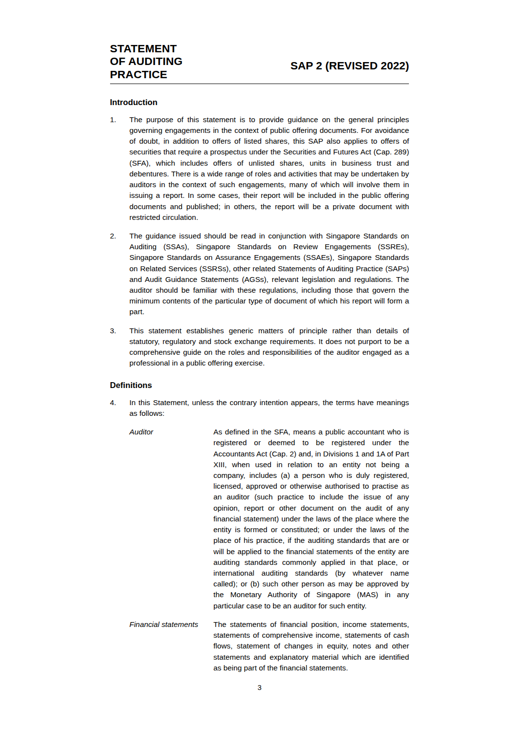STATEMENT
OF AUDITING
PRACTICE
SAP 2 (REVISED 2022)
Introduction
1. The purpose of this statement is to provide guidance on the general principles governing engagements in the context of public offering documents. For avoidance of doubt, in addition to offers of listed shares, this SAP also applies to offers of securities that require a prospectus under the Securities and Futures Act (Cap. 289) (SFA), which includes offers of unlisted shares, units in business trust and debentures. There is a wide range of roles and activities that may be undertaken by auditors in the context of such engagements, many of which will involve them in issuing a report. In some cases, their report will be included in the public offering documents and published; in others, the report will be a private document with restricted circulation.
2. The guidance issued should be read in conjunction with Singapore Standards on Auditing (SSAs), Singapore Standards on Review Engagements (SSREs), Singapore Standards on Assurance Engagements (SSAEs), Singapore Standards on Related Services (SSRSs), other related Statements of Auditing Practice (SAPs) and Audit Guidance Statements (AGSs), relevant legislation and regulations. The auditor should be familiar with these regulations, including those that govern the minimum contents of the particular type of document of which his report will form a part.
3. This statement establishes generic matters of principle rather than details of statutory, regulatory and stock exchange requirements. It does not purport to be a comprehensive guide on the roles and responsibilities of the auditor engaged as a professional in a public offering exercise.
Definitions
4. In this Statement, unless the contrary intention appears, the terms have meanings as follows:
Auditor
As defined in the SFA, means a public accountant who is registered or deemed to be registered under the Accountants Act (Cap. 2) and, in Divisions 1 and 1A of Part XIII, when used in relation to an entity not being a company, includes (a) a person who is duly registered, licensed, approved or otherwise authorised to practise as an auditor (such practice to include the issue of any opinion, report or other document on the audit of any financial statement) under the laws of the place where the entity is formed or constituted; or under the laws of the place of his practice, if the auditing standards that are or will be applied to the financial statements of the entity are auditing standards commonly applied in that place, or international auditing standards (by whatever name called); or (b) such other person as may be approved by the Monetary Authority of Singapore (MAS) in any particular case to be an auditor for such entity.
Financial statements
The statements of financial position, income statements, statements of comprehensive income, statements of cash flows, statement of changes in equity, notes and other statements and explanatory material which are identified as being part of the financial statements.
3